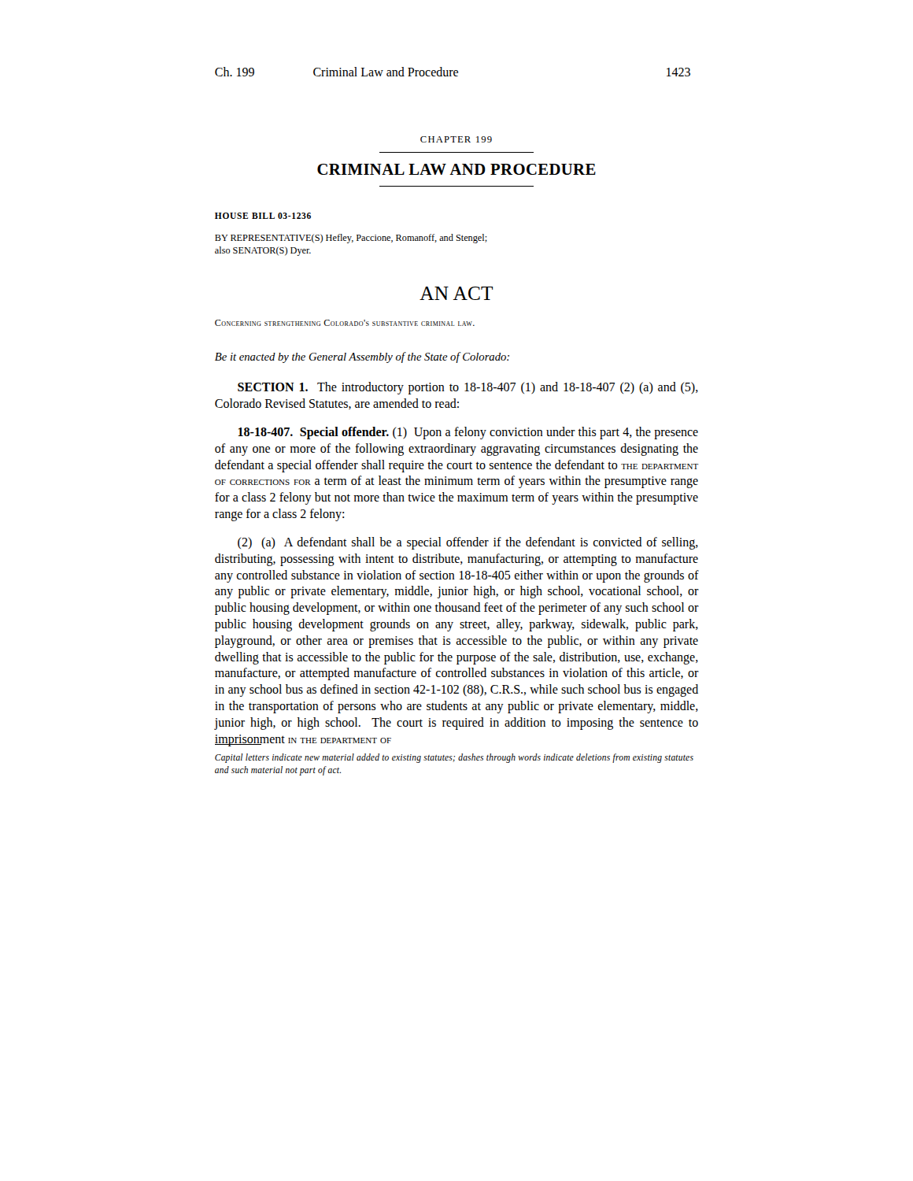Ch. 199
Criminal Law and Procedure
1423
CHAPTER 199
CRIMINAL LAW AND PROCEDURE
HOUSE BILL 03-1236
BY REPRESENTATIVE(S) Hefley, Paccione, Romanoff, and Stengel;
also SENATOR(S) Dyer.
AN ACT
Concerning strengthening Colorado's substantive criminal law.
Be it enacted by the General Assembly of the State of Colorado:
SECTION 1. The introductory portion to 18-18-407 (1) and 18-18-407 (2) (a) and (5), Colorado Revised Statutes, are amended to read:
18-18-407. Special offender. (1) Upon a felony conviction under this part 4, the presence of any one or more of the following extraordinary aggravating circumstances designating the defendant a special offender shall require the court to sentence the defendant to the department of corrections for a term of at least the minimum term of years within the presumptive range for a class 2 felony but not more than twice the maximum term of years within the presumptive range for a class 2 felony:
(2) (a) A defendant shall be a special offender if the defendant is convicted of selling, distributing, possessing with intent to distribute, manufacturing, or attempting to manufacture any controlled substance in violation of section 18-18-405 either within or upon the grounds of any public or private elementary, middle, junior high, or high school, vocational school, or public housing development, or within one thousand feet of the perimeter of any such school or public housing development grounds on any street, alley, parkway, sidewalk, public park, playground, or other area or premises that is accessible to the public, or within any private dwelling that is accessible to the public for the purpose of the sale, distribution, use, exchange, manufacture, or attempted manufacture of controlled substances in violation of this article, or in any school bus as defined in section 42-1-102 (88), C.R.S., while such school bus is engaged in the transportation of persons who are students at any public or private elementary, middle, junior high, or high school. The court is required in addition to imposing the sentence to imprisonment in the department of
Capital letters indicate new material added to existing statutes; dashes through words indicate deletions from existing statutes and such material not part of act.